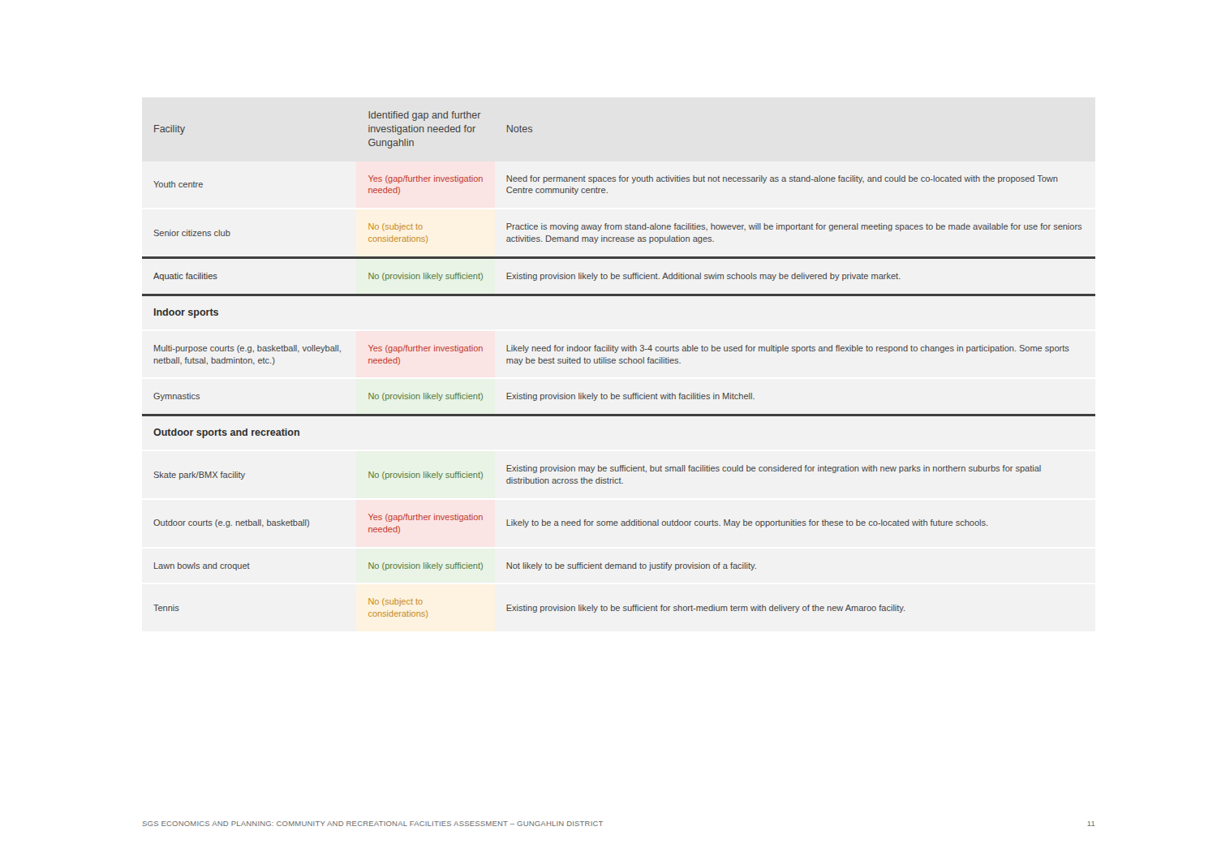| Facility | Identified gap and further investigation needed for Gungahlin | Notes |
| --- | --- | --- |
| Youth centre | Yes (gap/further investigation needed) | Need for permanent spaces for youth activities but not necessarily as a stand-alone facility, and could be co-located with the proposed Town Centre community centre. |
| Senior citizens club | No (subject to considerations) | Practice is moving away from stand-alone facilities, however, will be important for general meeting spaces to be made available for use for seniors activities. Demand may increase as population ages. |
| Aquatic facilities | No (provision likely sufficient) | Existing provision likely to be sufficient. Additional swim schools may be delivered by private market. |
| Indoor sports |
| Multi-purpose courts (e.g, basketball, volleyball, netball, futsal, badminton, etc.) | Yes (gap/further investigation needed) | Likely need for indoor facility with 3-4 courts able to be used for multiple sports and flexible to respond to changes in participation. Some sports may be best suited to utilise school facilities. |
| Gymnastics | No (provision likely sufficient) | Existing provision likely to be sufficient with facilities in Mitchell. |
| Outdoor sports and recreation |
| Skate park/BMX facility | No (provision likely sufficient) | Existing provision may be sufficient, but small facilities could be considered for integration with new parks in northern suburbs for spatial distribution across the district. |
| Outdoor courts (e.g. netball, basketball) | Yes (gap/further investigation needed) | Likely to be a need for some additional outdoor courts. May be opportunities for these to be co-located with future schools. |
| Lawn bowls and croquet | No (provision likely sufficient) | Not likely to be sufficient demand to justify provision of a facility. |
| Tennis | No (subject to considerations) | Existing provision likely to be sufficient for short-medium term with delivery of the new Amaroo facility. |
SGS ECONOMICS AND PLANNING: COMMUNITY AND RECREATIONAL FACILITIES ASSESSMENT – GUNGAHLIN DISTRICT 11